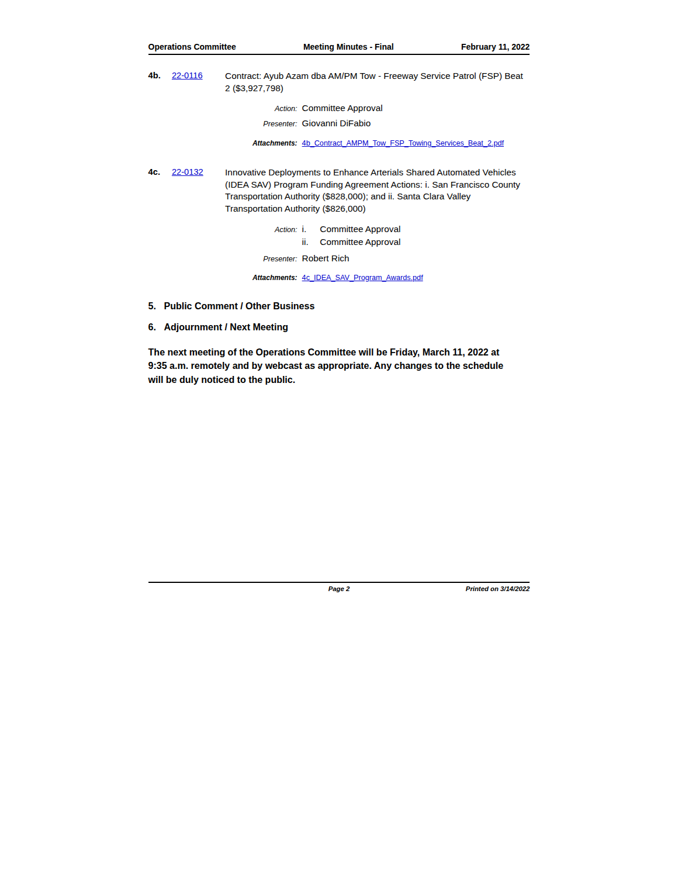Operations Committee
Meeting Minutes - Final
February 11, 2022
4b.
22-0116
Contract: Ayub Azam dba AM/PM Tow - Freeway Service Patrol (FSP) Beat 2 ($3,927,798)
Action:
Committee Approval
Presenter:
Giovanni DiFabio
Attachments:
4b_Contract_AMPM_Tow_FSP_Towing_Services_Beat_2.pdf
4c.
22-0132
Innovative Deployments to Enhance Arterials Shared Automated Vehicles (IDEA SAV) Program Funding Agreement Actions: i. San Francisco County Transportation Authority ($828,000); and ii. Santa Clara Valley Transportation Authority ($826,000)
Action:
i. Committee Approval
ii. Committee Approval
Presenter:
Robert Rich
Attachments:
4c_IDEA_SAV_Program_Awards.pdf
5. Public Comment / Other Business
6. Adjournment / Next Meeting
The next meeting of the Operations Committee will be Friday, March 11, 2022 at 9:35 a.m. remotely and by webcast as appropriate. Any changes to the schedule will be duly noticed to the public.
Page 2
Printed on 3/14/2022